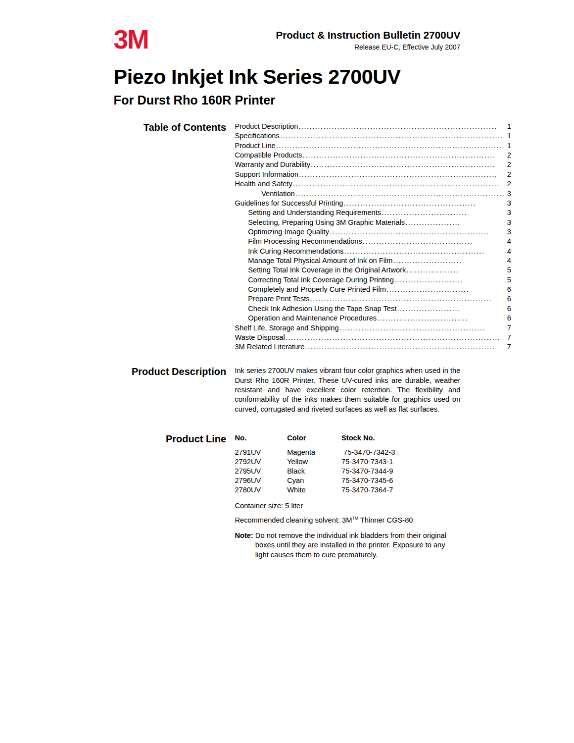3M
Product & Instruction Bulletin 2700UV
Release EU-C, Effective July 2007
Piezo Inkjet Ink Series 2700UV
For Durst Rho 160R Printer
Table of Contents
Product Description........................................................................ 1
Specifications................................................................................. 1
Product Line.................................................................................. 1
Compatible Products...................................................................... 2
Warranty and Durability................................................................... 2
Support Information........................................................................ 2
Health and Safety........................................................................... 2
Ventilation............................................................................ 3
Guidelines for Successful Printing................................................ 3
Setting and Understanding Requirements............................... 3
Selecting, Preparing Using 3M Graphic Materials.................... 3
Optimizing Image Quality.......................................................... 3
Film Processing Recommendations........................................ 4
Ink Curing Recommendations................................................... 4
Manage Total Physical Amount of Ink on Film......................... 4
Setting Total Ink Coverage in the Original Artwork................... 5
Correcting Total Ink Coverage During Printing......................... 5
Completely and Properly Cure Printed Film.............................. 6
Prepare Print Tests.................................................................. 6
Check Ink Adhesion Using the Tape Snap Test....................... 6
Operation and Maintenance Procedures................................. 6
Shelf Life, Storage and Shipping..................................................... 7
Waste Disposal.............................................................................. 7
3M Related Literature..................................................................... 7
Product Description
Ink series 2700UV makes vibrant four color graphics when used in the Durst Rho 160R Printer. These UV-cured inks are durable, weather resistant and have excellent color retention. The flexibility and conformability of the inks makes them suitable for graphics used on curved, corrugated and riveted surfaces as well as flat surfaces.
Product Line
| No. | Color | Stock No. |
| --- | --- | --- |
| 2791UV | Magenta | 75-3470-7342-3 |
| 2792UV | Yellow | 75-3470-7343-1 |
| 2795UV | Black | 75-3470-7344-9 |
| 2796UV | Cyan | 75-3470-7345-6 |
| 2780UV | White | 75-3470-7364-7 |
Container size: 5 liter
Recommended cleaning solvent: 3MTM Thinner CGS-80
Note:
Do not remove the individual ink bladders from their original boxes until they are installed in the printer. Exposure to any light causes them to cure prematurely.